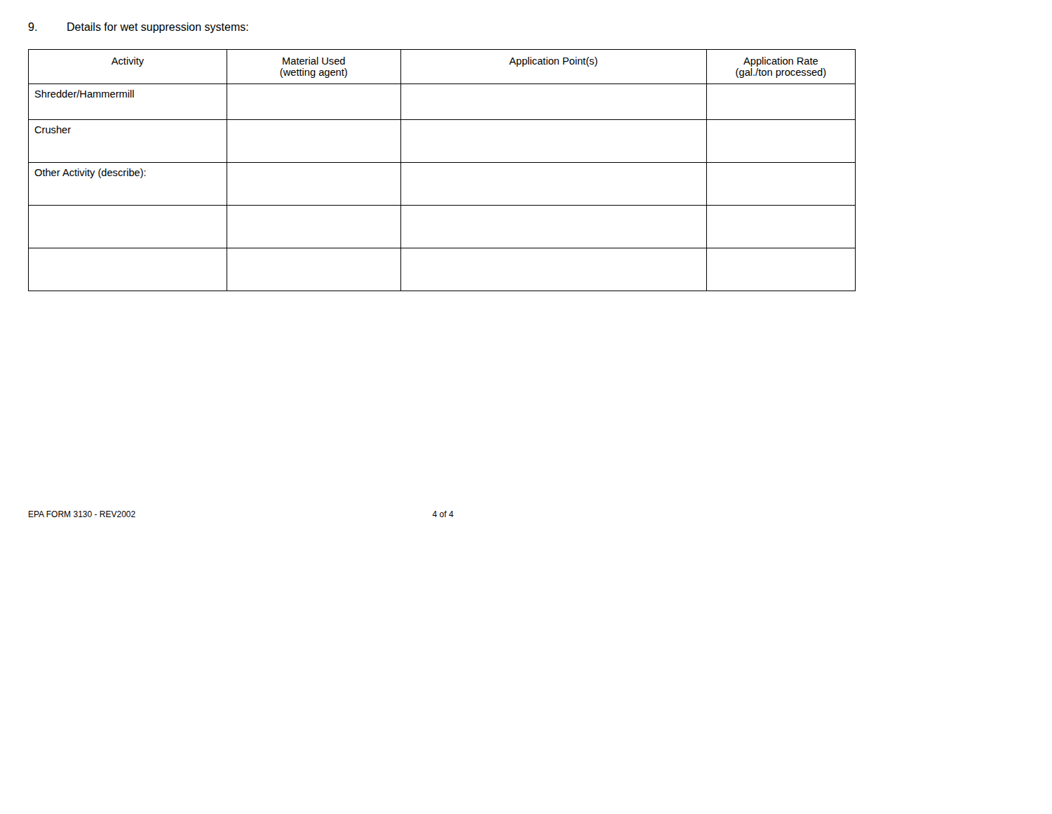9. Details for wet suppression systems:
| Activity | Material Used (wetting agent) | Application Point(s) | Application Rate (gal./ton processed) |
| --- | --- | --- | --- |
| Shredder/Hammermill | | | |
| Crusher | | | |
| Other Activity (describe): | | | |
EPA FORM 3130 - REV2002 4 of 4